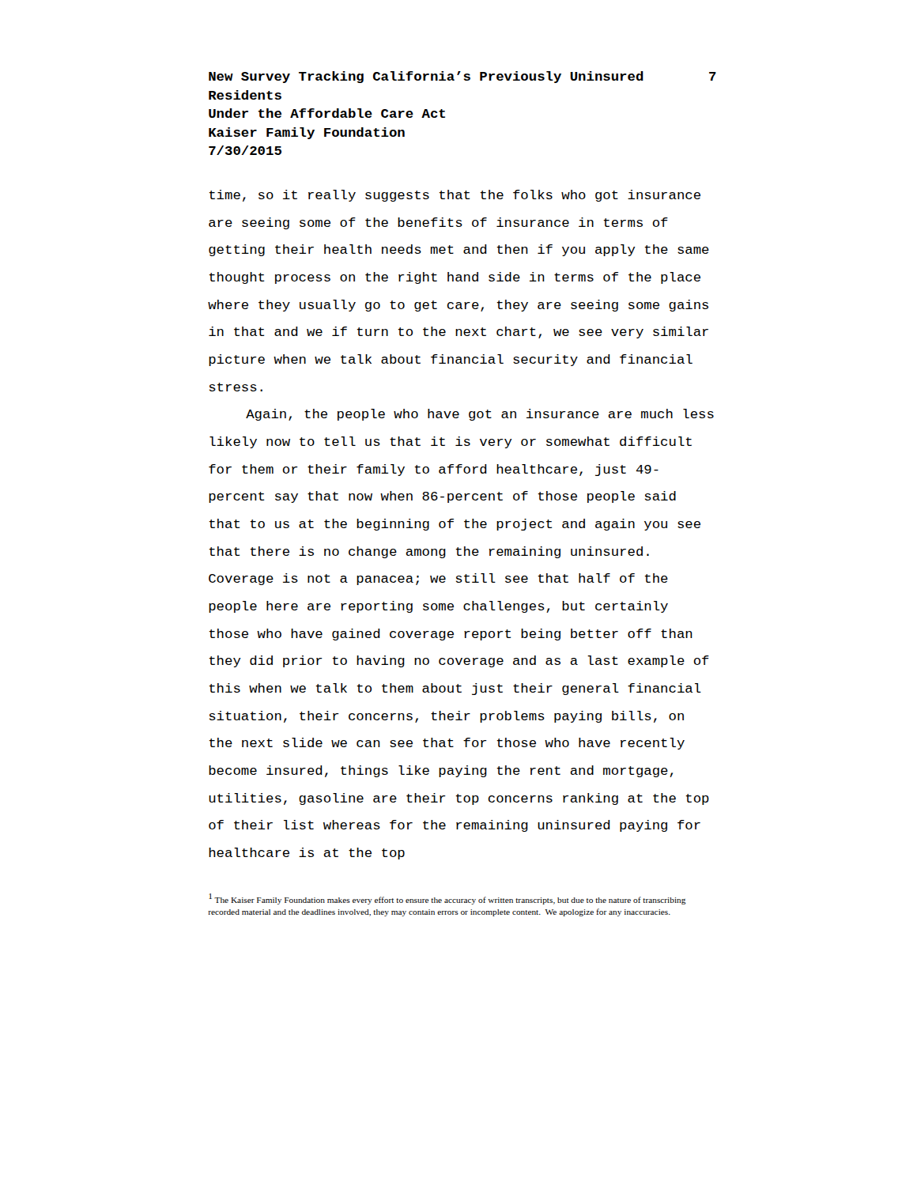7 New Survey Tracking California’s Previously Uninsured Residents Under the Affordable Care Act Kaiser Family Foundation 7/30/2015
time, so it really suggests that the folks who got insurance are seeing some of the benefits of insurance in terms of getting their health needs met and then if you apply the same thought process on the right hand side in terms of the place where they usually go to get care, they are seeing some gains in that and we if turn to the next chart, we see very similar picture when we talk about financial security and financial stress.
Again, the people who have got an insurance are much less likely now to tell us that it is very or somewhat difficult for them or their family to afford healthcare, just 49-percent say that now when 86-percent of those people said that to us at the beginning of the project and again you see that there is no change among the remaining uninsured. Coverage is not a panacea; we still see that half of the people here are reporting some challenges, but certainly those who have gained coverage report being better off than they did prior to having no coverage and as a last example of this when we talk to them about just their general financial situation, their concerns, their problems paying bills, on the next slide we can see that for those who have recently become insured, things like paying the rent and mortgage, utilities, gasoline are their top concerns ranking at the top of their list whereas for the remaining uninsured paying for healthcare is at the top
1 The Kaiser Family Foundation makes every effort to ensure the accuracy of written transcripts, but due to the nature of transcribing recorded material and the deadlines involved, they may contain errors or incomplete content. We apologize for any inaccuracies.